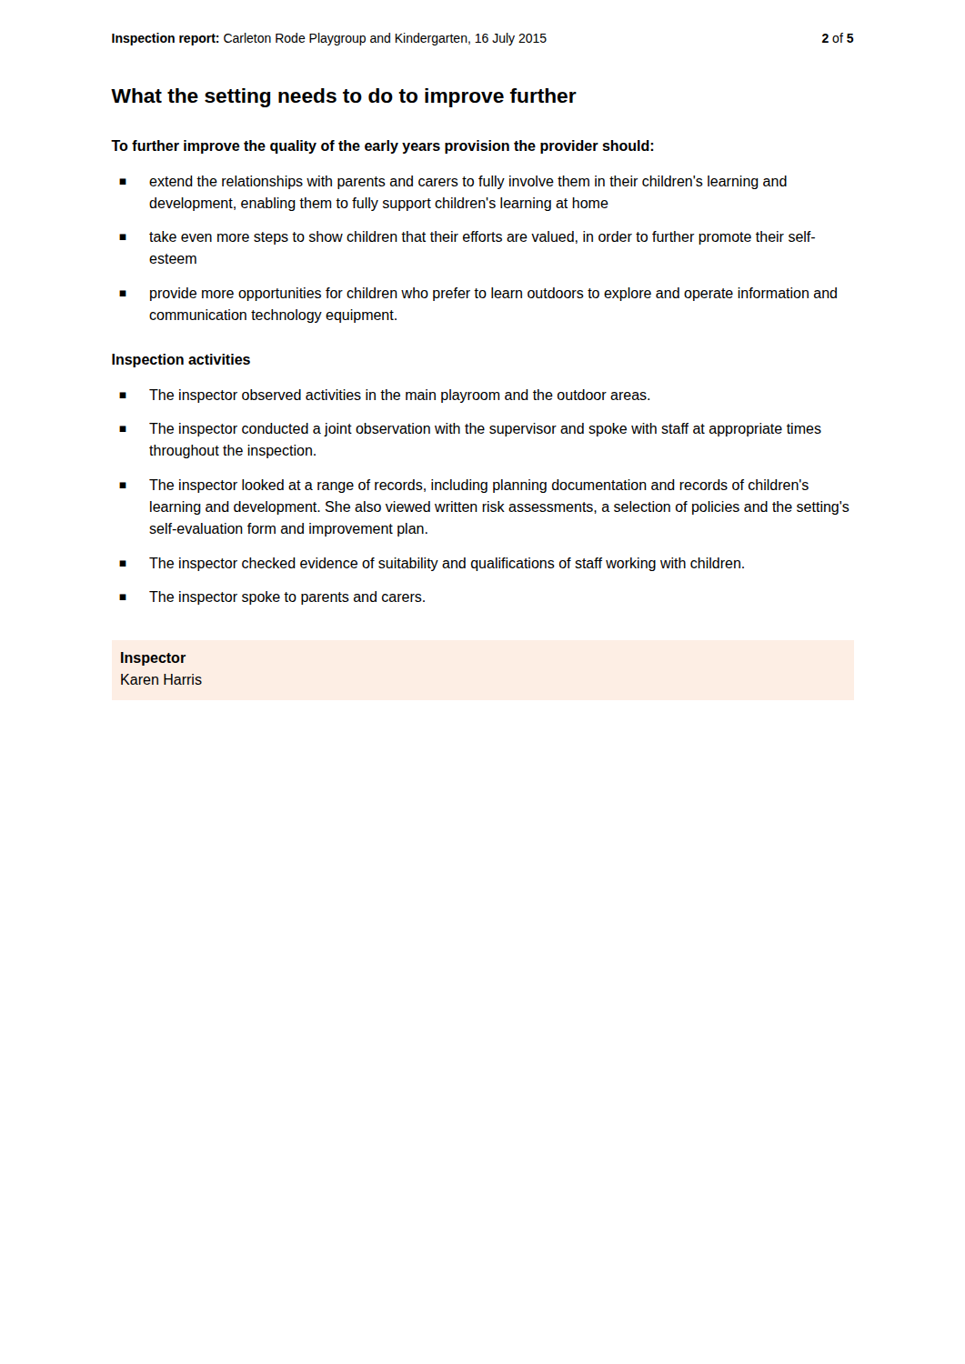Inspection report: Carleton Rode Playgroup and Kindergarten, 16 July 2015
2 of 5
What the setting needs to do to improve further
To further improve the quality of the early years provision the provider should:
extend the relationships with parents and carers to fully involve them in their children's learning and development, enabling them to fully support children's learning at home
take even more steps to show children that their efforts are valued, in order to further promote their self-esteem
provide more opportunities for children who prefer to learn outdoors to explore and operate information and communication technology equipment.
Inspection activities
The inspector observed activities in the main playroom and the outdoor areas.
The inspector conducted a joint observation with the supervisor and spoke with staff at appropriate times throughout the inspection.
The inspector looked at a range of records, including planning documentation and records of children's learning and development. She also viewed written risk assessments, a selection of policies and the setting's self-evaluation form and improvement plan.
The inspector checked evidence of suitability and qualifications of staff working with children.
The inspector spoke to parents and carers.
Inspector
Karen Harris